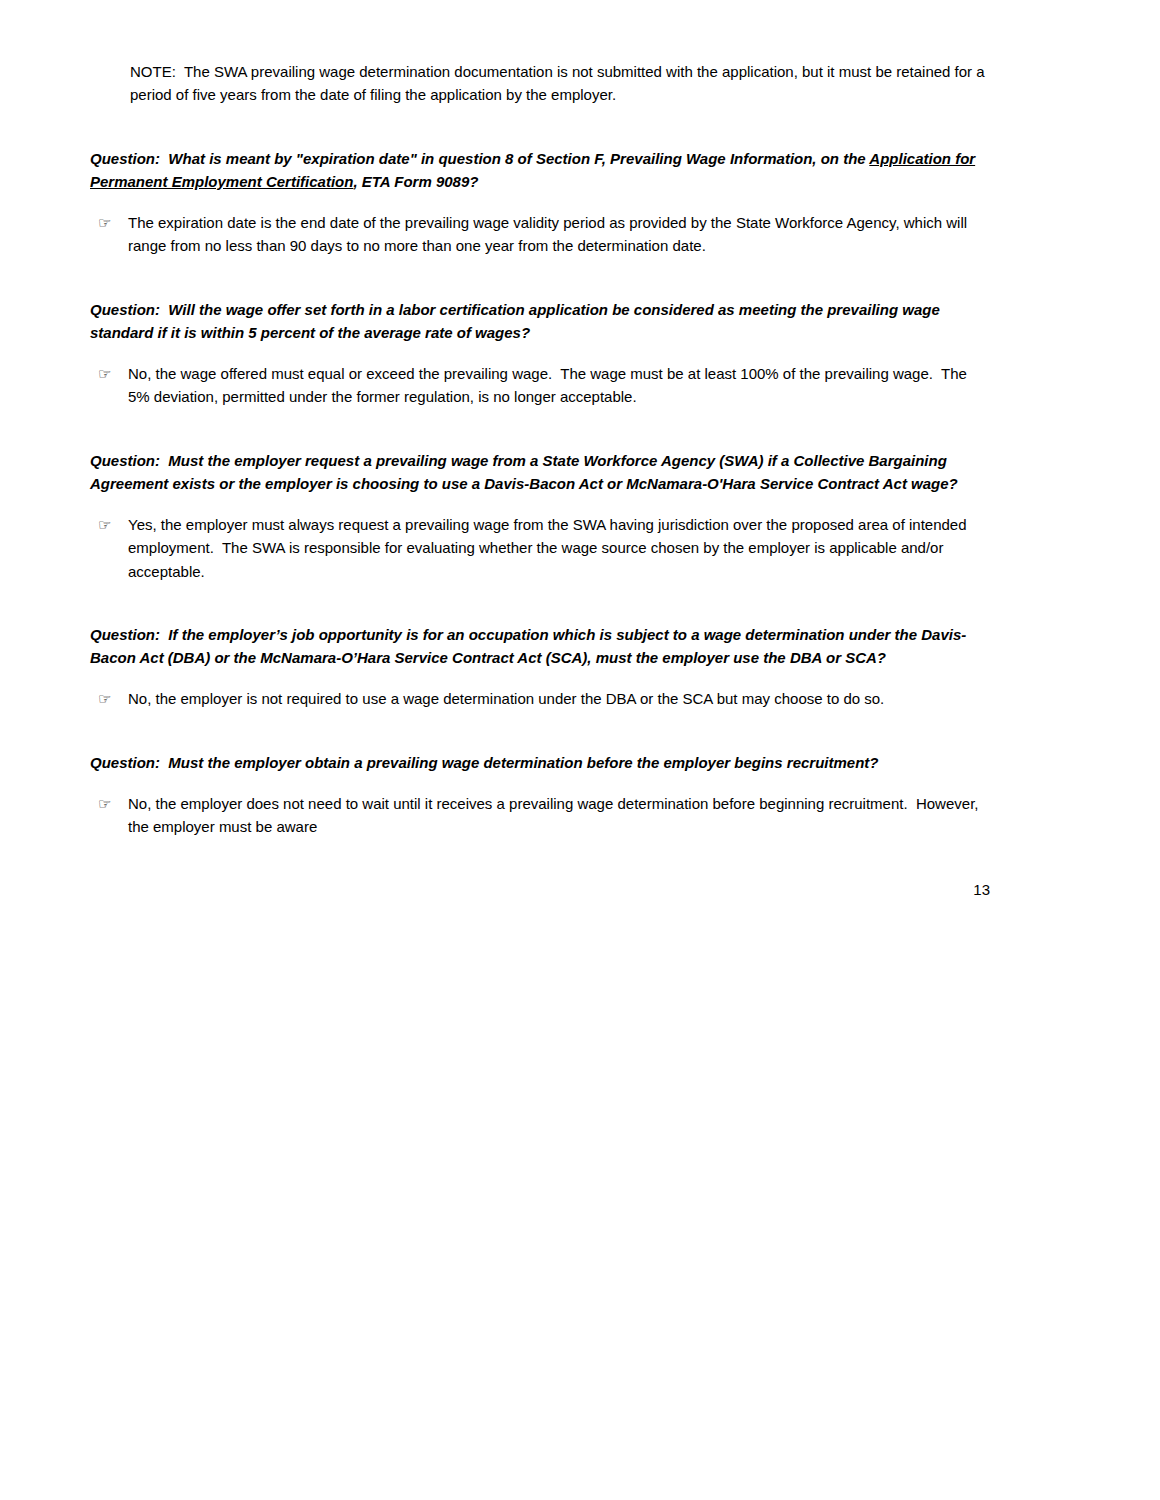NOTE: The SWA prevailing wage determination documentation is not submitted with the application, but it must be retained for a period of five years from the date of filing the application by the employer.
Question: What is meant by "expiration date" in question 8 of Section F, Prevailing Wage Information, on the Application for Permanent Employment Certification, ETA Form 9089?
The expiration date is the end date of the prevailing wage validity period as provided by the State Workforce Agency, which will range from no less than 90 days to no more than one year from the determination date.
Question: Will the wage offer set forth in a labor certification application be considered as meeting the prevailing wage standard if it is within 5 percent of the average rate of wages?
No, the wage offered must equal or exceed the prevailing wage. The wage must be at least 100% of the prevailing wage. The 5% deviation, permitted under the former regulation, is no longer acceptable.
Question: Must the employer request a prevailing wage from a State Workforce Agency (SWA) if a Collective Bargaining Agreement exists or the employer is choosing to use a Davis-Bacon Act or McNamara-O'Hara Service Contract Act wage?
Yes, the employer must always request a prevailing wage from the SWA having jurisdiction over the proposed area of intended employment. The SWA is responsible for evaluating whether the wage source chosen by the employer is applicable and/or acceptable.
Question: If the employer’s job opportunity is for an occupation which is subject to a wage determination under the Davis-Bacon Act (DBA) or the McNamara-O’Hara Service Contract Act (SCA), must the employer use the DBA or SCA?
No, the employer is not required to use a wage determination under the DBA or the SCA but may choose to do so.
Question: Must the employer obtain a prevailing wage determination before the employer begins recruitment?
No, the employer does not need to wait until it receives a prevailing wage determination before beginning recruitment. However, the employer must be aware
13